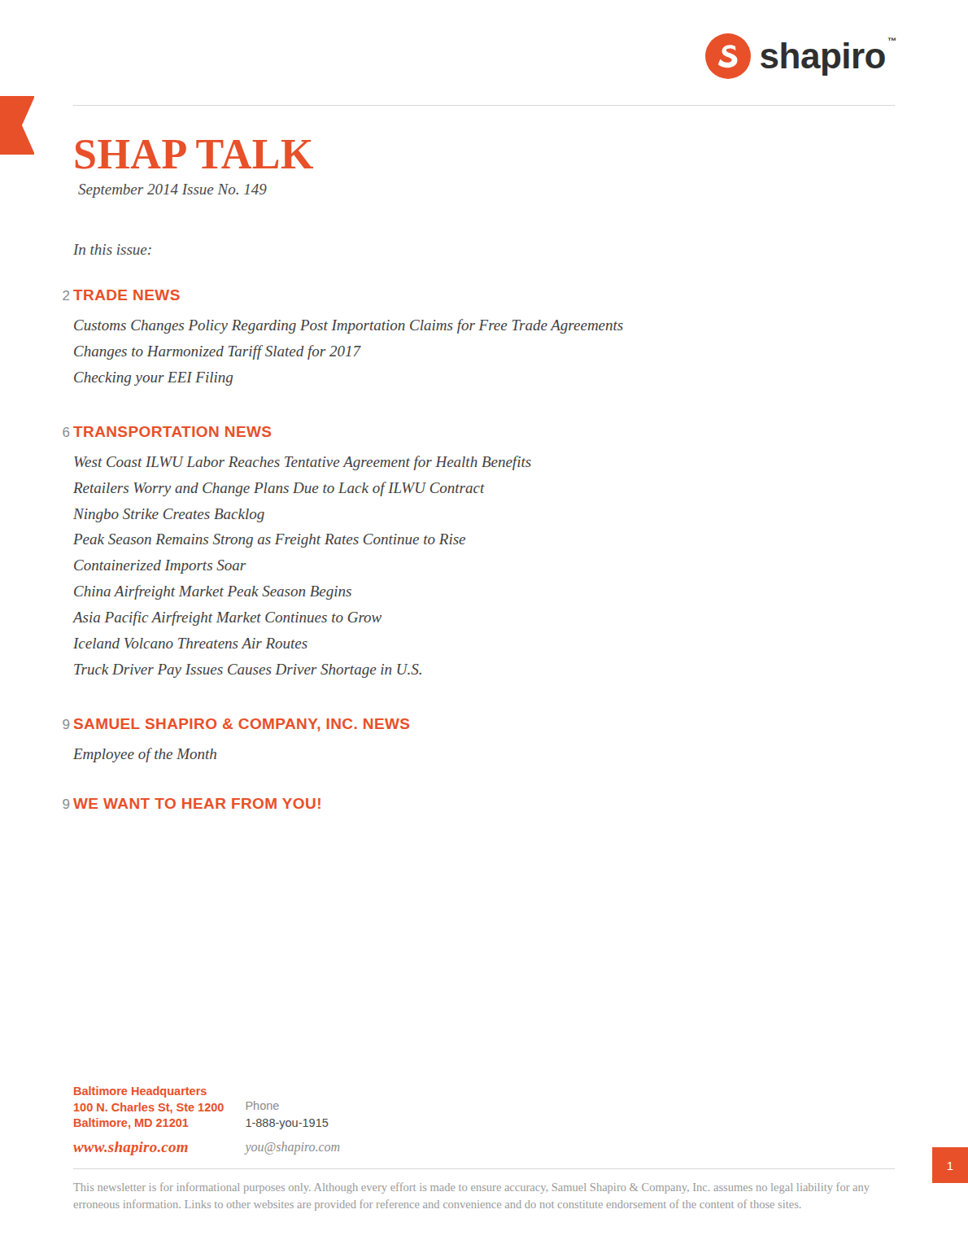shapiro™
SHAP TALK
September 2014 Issue No. 149
In this issue:
2
Trade News
Customs Changes Policy Regarding Post Importation Claims for Free Trade Agreements
Changes to Harmonized Tariff Slated for 2017
Checking your EEI Filing
6
Transportation News
West Coast ILWU Labor Reaches Tentative Agreement for Health Benefits
Retailers Worry and Change Plans Due to Lack of ILWU Contract
Ningbo Strike Creates Backlog
Peak Season Remains Strong as Freight Rates Continue to Rise
Containerized Imports Soar
China Airfreight Market Peak Season Begins
Asia Pacific Airfreight Market Continues to Grow
Iceland Volcano Threatens Air Routes
Truck Driver Pay Issues Causes Driver Shortage in U.S.
9
Samuel Shapiro & Company, Inc. News
Employee of the Month
9
We Want to Hear From You!
1
Baltimore Headquarters
100 N. Charles St, Ste 1200
Baltimore, MD 21201 www.shapiro.com
Phone 1-888-you-1915 you@shapiro.com
This newsletter is for informational purposes only. Although every effort is made to ensure accuracy, Samuel Shapiro & Company, Inc. assumes no legal liability for any erroneous information. Links to other websites are provided for reference and convenience and do not constitute endorsement of the content of those sites.